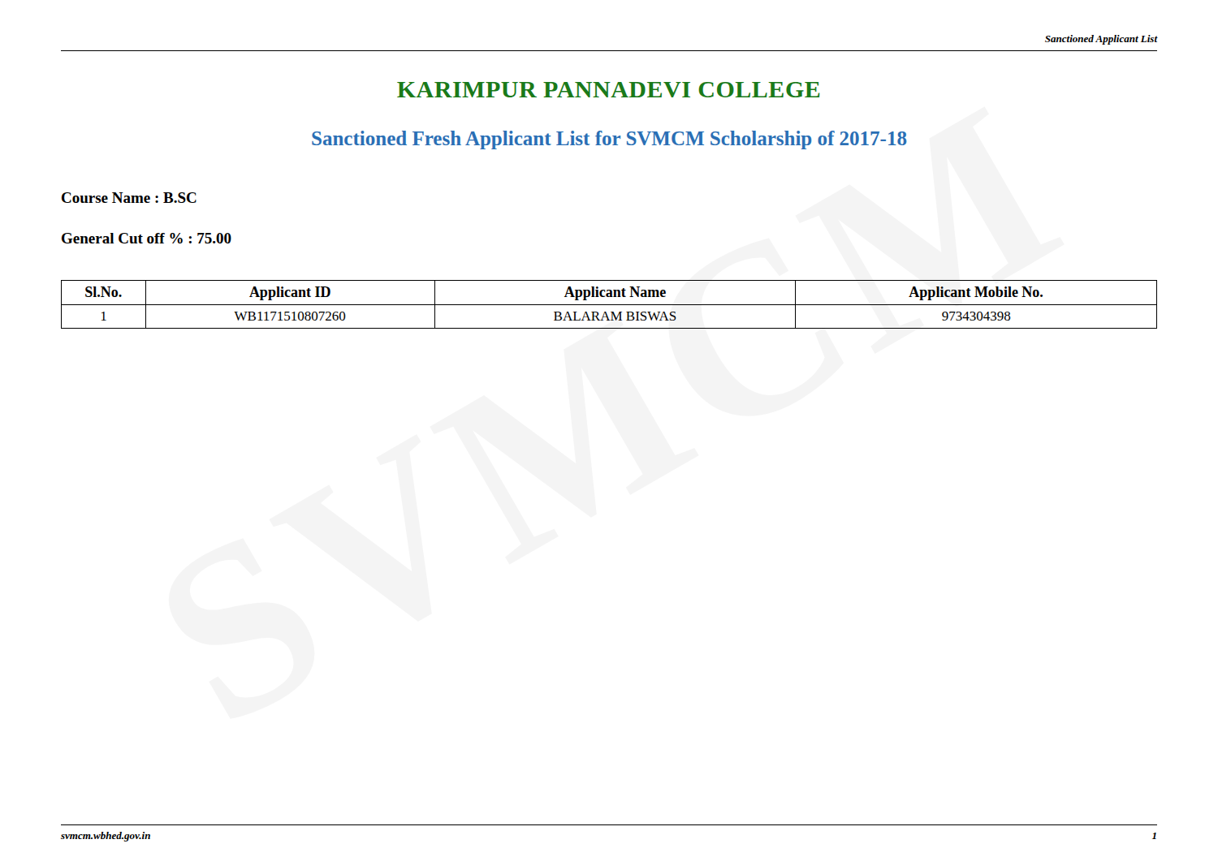SVMCM
Sanctioned Applicant List
KARIMPUR PANNADEVI COLLEGE
Sanctioned Fresh Applicant List for SVMCM Scholarship of 2017-18
Course Name : B.SC
General Cut off % : 75.00
| Sl.No. | Applicant ID | Applicant Name | Applicant Mobile No. |
| --- | --- | --- | --- |
| 1 | WB1171510807260 | BALARAM BISWAS | 9734304398 |
svmcm.wbhed.gov.in 1